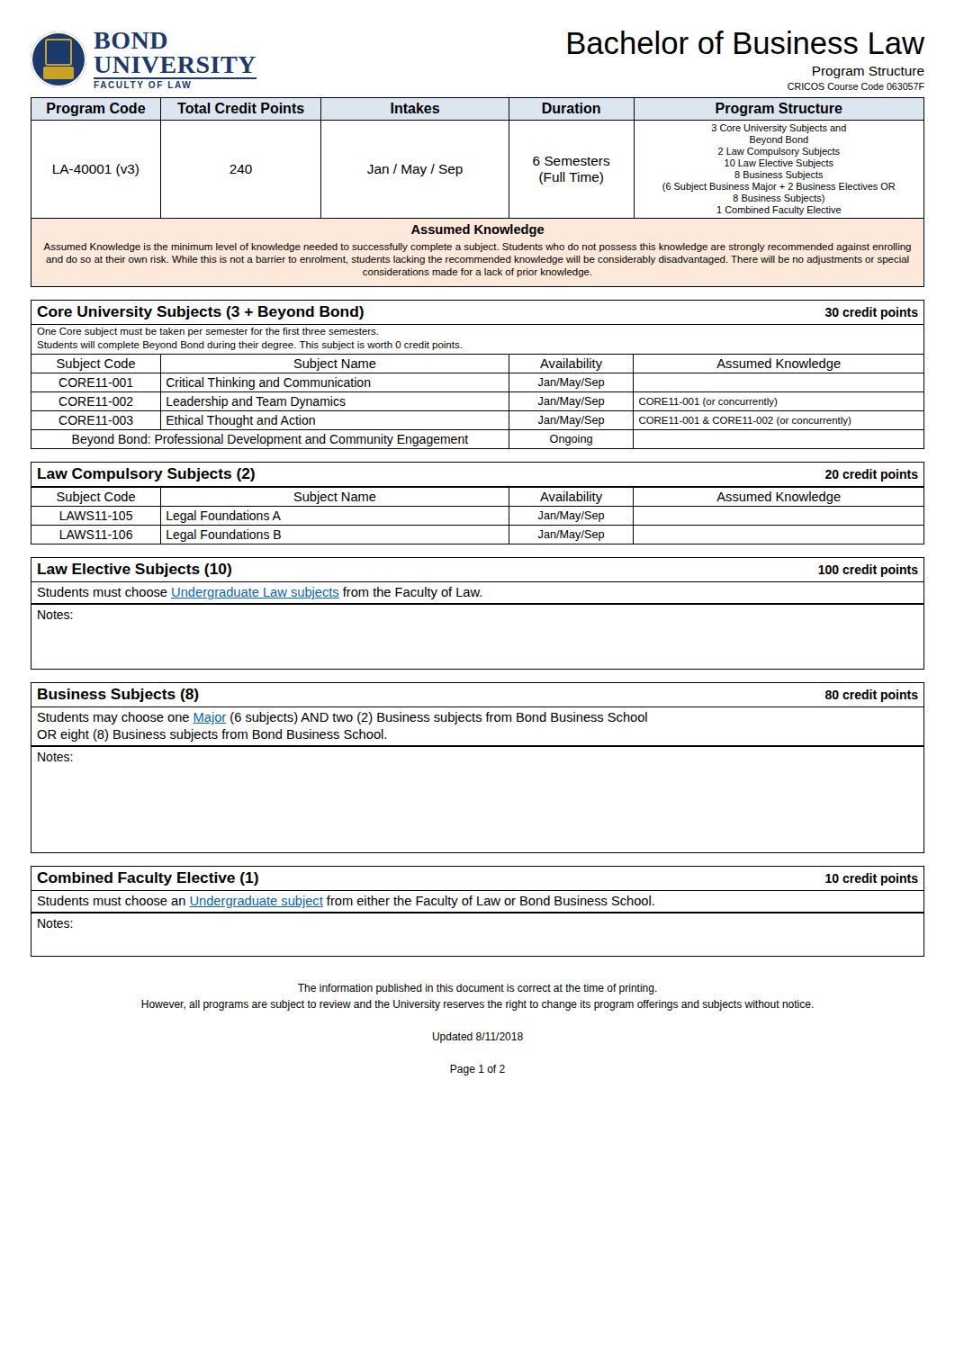BOND UNIVERSITY FACULTY OF LAW
Bachelor of Business Law
Program Structure
CRICOS Course Code 063057F
| Program Code | Total Credit Points | Intakes | Duration | Program Structure |
| --- | --- | --- | --- | --- |
| LA-40001 (v3) | 240 | Jan / May / Sep | 6 Semesters (Full Time) | 3 Core University Subjects and Beyond Bond 2 Law Compulsory Subjects 10 Law Elective Subjects 8 Business Subjects (6 Subject Business Major + 2 Business Electives OR 8 Business Subjects) 1 Combined Faculty Elective |
Assumed Knowledge
Assumed Knowledge is the minimum level of knowledge needed to successfully complete a subject. Students who do not possess this knowledge are strongly recommended against enrolling and do so at their own risk. While this is not a barrier to enrolment, students lacking the recommended knowledge will be considerably disadvantaged. There will be no adjustments or special considerations made for a lack of prior knowledge.
Core University Subjects (3 + Beyond Bond) 30 credit points
One Core subject must be taken per semester for the first three semesters.
Students will complete Beyond Bond during their degree. This subject is worth 0 credit points.
| Subject Code | Subject Name | Availability | Assumed Knowledge |
| --- | --- | --- | --- |
| CORE11-001 | Critical Thinking and Communication | Jan/May/Sep | |
| CORE11-002 | Leadership and Team Dynamics | Jan/May/Sep | CORE11-001 (or concurrently) |
| CORE11-003 | Ethical Thought and Action | Jan/May/Sep | CORE11-001 & CORE11-002 (or concurrently) |
| Beyond Bond: Professional Development and Community Engagement | Ongoing | |
Law Compulsory Subjects (2) 20 credit points
| Subject Code | Subject Name | Availability | Assumed Knowledge |
| --- | --- | --- | --- |
| LAWS11-105 | Legal Foundations A | Jan/May/Sep | |
| LAWS11-106 | Legal Foundations B | Jan/May/Sep | |
Law Elective Subjects (10) 100 credit points
Students must choose Undergraduate Law subjects from the Faculty of Law.
Notes:
Business Subjects (8) 80 credit points
Students may choose one Major (6 subjects) AND two (2) Business subjects from Bond Business School
OR eight (8) Business subjects from Bond Business School.
Notes:
Combined Faculty Elective (1) 10 credit points
Students must choose an Undergraduate subject from either the Faculty of Law or Bond Business School.
Notes:
The information published in this document is correct at the time of printing.
However, all programs are subject to review and the University reserves the right to change its program offerings and subjects without notice.
Updated 8/11/2018
Page 1 of 2